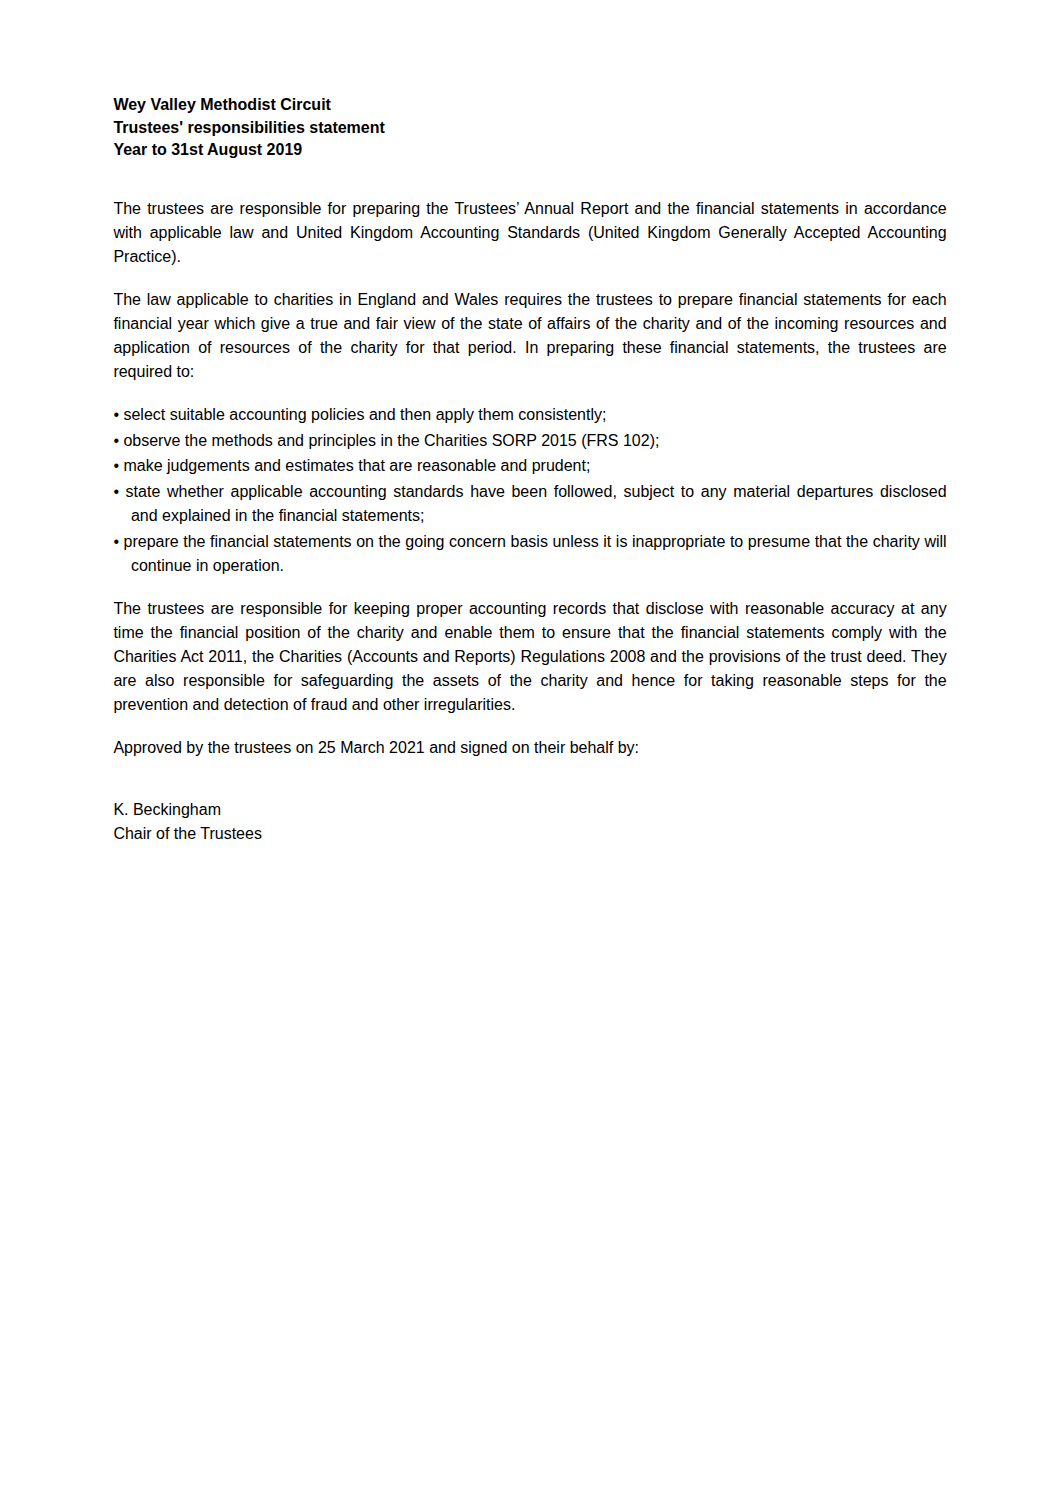Wey Valley Methodist Circuit
Trustees' responsibilities statement
Year to 31st August 2019
The trustees are responsible for preparing the Trustees’ Annual Report and the financial statements in accordance with applicable law and United Kingdom Accounting Standards (United Kingdom Generally Accepted Accounting Practice).
The law applicable to charities in England and Wales requires the trustees to prepare financial statements for each financial year which give a true and fair view of the state of affairs of the charity and of the incoming resources and application of resources of the charity for that period. In preparing these financial statements, the trustees are required to:
• select suitable accounting policies and then apply them consistently;
• observe the methods and principles in the Charities SORP 2015 (FRS 102);
• make judgements and estimates that are reasonable and prudent;
• state whether applicable accounting standards have been followed, subject to any material departures disclosed and explained in the financial statements;
• prepare the financial statements on the going concern basis unless it is inappropriate to presume that the charity will continue in operation.
The trustees are responsible for keeping proper accounting records that disclose with reasonable accuracy at any time the financial position of the charity and enable them to ensure that the financial statements comply with the Charities Act 2011, the Charities (Accounts and Reports) Regulations 2008 and the provisions of the trust deed. They are also responsible for safeguarding the assets of the charity and hence for taking reasonable steps for the prevention and detection of fraud and other irregularities.
Approved by the trustees on 25 March 2021 and signed on their behalf by:
K. Beckingham
Chair of the Trustees